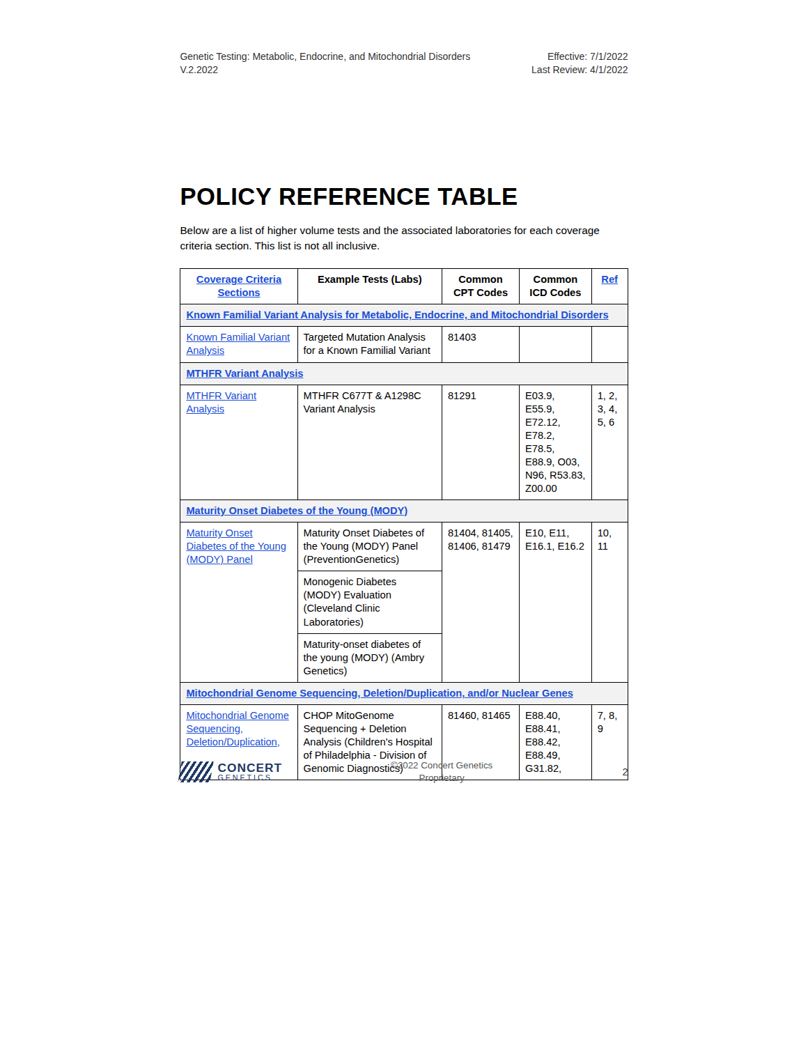Genetic Testing: Metabolic, Endocrine, and Mitochondrial Disorders V.2.2022
Effective: 7/1/2022 Last Review: 4/1/2022
POLICY REFERENCE TABLE
Below are a list of higher volume tests and the associated laboratories for each coverage criteria section. This list is not all inclusive.
| Coverage Criteria Sections | Example Tests (Labs) | Common CPT Codes | Common ICD Codes | Ref |
| --- | --- | --- | --- | --- |
| Known Familial Variant Analysis for Metabolic, Endocrine, and Mitochondrial Disorders |
| Known Familial Variant Analysis | Targeted Mutation Analysis for a Known Familial Variant | 81403 | | |
| MTHFR Variant Analysis |
| MTHFR Variant Analysis | MTHFR C677T & A1298C Variant Analysis | 81291 | E03.9, E55.9, E72.12, E78.2, E78.5, E88.9, O03, N96, R53.83, Z00.00 | 1, 2, 3, 4, 5, 6 |
| Maturity Onset Diabetes of the Young (MODY) |
| Maturity Onset Diabetes of the Young (MODY) Panel | Maturity Onset Diabetes of the Young (MODY) Panel (PreventionGenetics) | 81404, 81405, 81406, 81479 | E10, E11, E16.1, E16.2 | 10, 11 |
| Monogenic Diabetes (MODY) Evaluation (Cleveland Clinic Laboratories) |
| Maturity-onset diabetes of the young (MODY) (Ambry Genetics) |
| Mitochondrial Genome Sequencing, Deletion/Duplication, and/or Nuclear Genes |
| Mitochondrial Genome Sequencing, Deletion/Duplication, | CHOP MitoGenome Sequencing + Deletion Analysis (Children's Hospital of Philadelphia - Division of Genomic Diagnostics) | 81460, 81465 | E88.40, E88.41, E88.42, E88.49, G31.82, | 7, 8, 9 |
CONCERT GENETICS
©2022 Concert Genetics
Proprietary
2